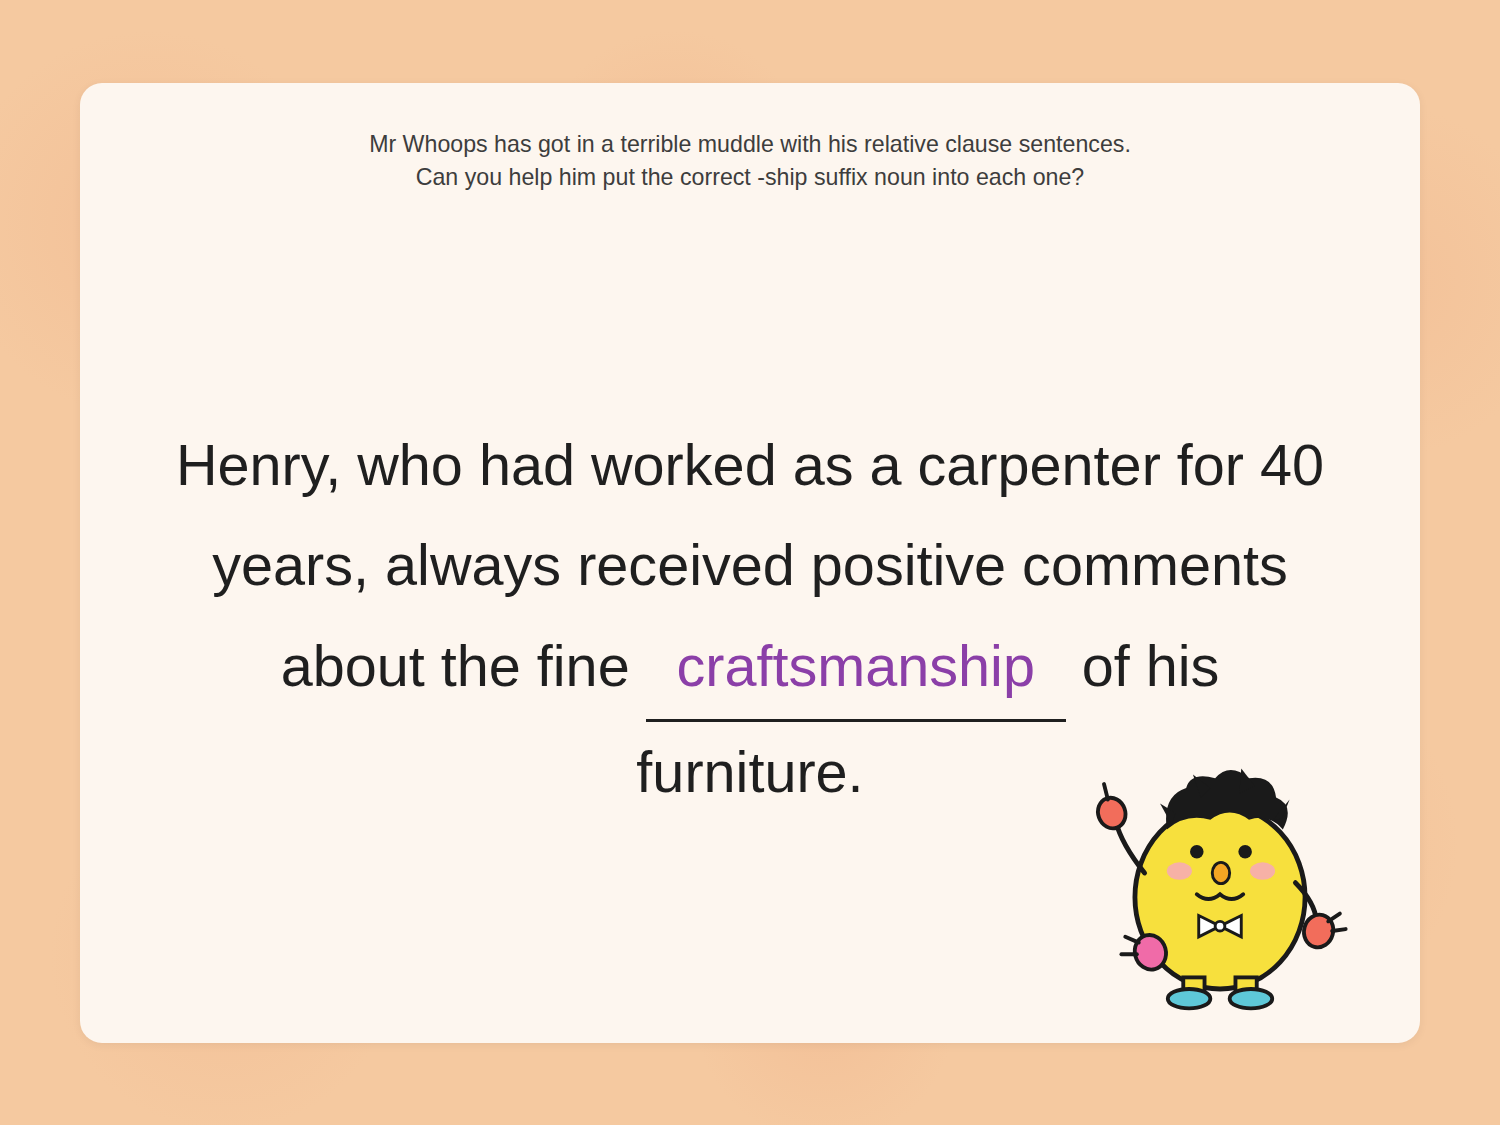Mr Whoops has got in a terrible muddle with his relative clause sentences.
Can you help him put the correct -ship suffix noun into each one?
Henry, who had worked as a carpenter for 40 years, always received positive comments about the fine craftsmanship of his furniture.